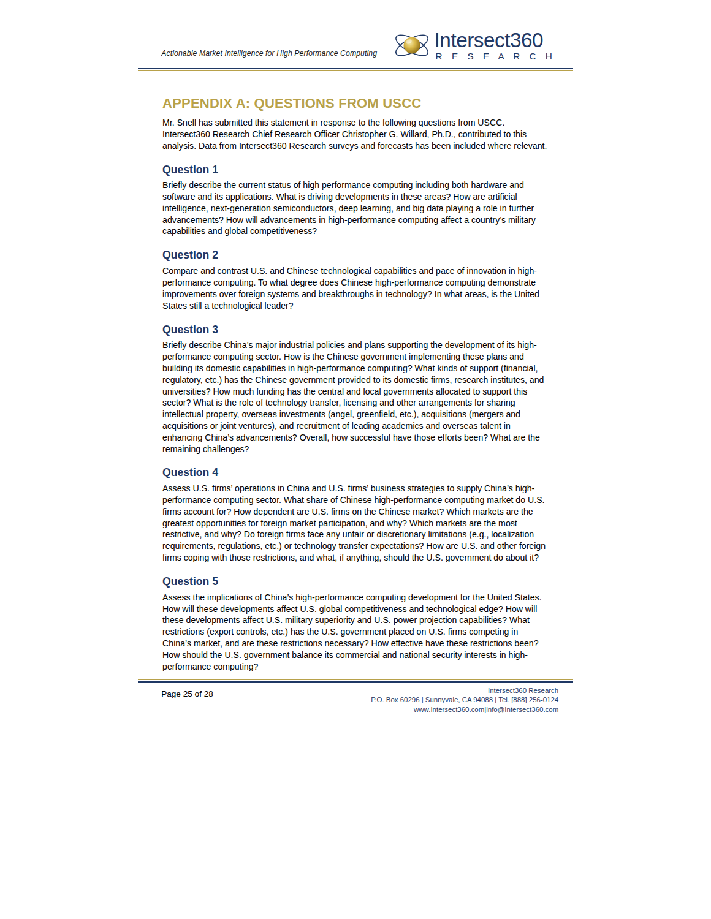Actionable Market Intelligence for High Performance Computing
Intersect360
R E S E A R C H
APPENDIX A: QUESTIONS FROM USCC
Mr. Snell has submitted this statement in response to the following questions from USCC. Intersect360 Research Chief Research Officer Christopher G. Willard, Ph.D., contributed to this analysis. Data from Intersect360 Research surveys and forecasts has been included where relevant.
Question 1
Briefly describe the current status of high performance computing including both hardware and software and its applications. What is driving developments in these areas? How are artificial intelligence, next-generation semiconductors, deep learning, and big data playing a role in further advancements? How will advancements in high-performance computing affect a country’s military capabilities and global competitiveness?
Question 2
Compare and contrast U.S. and Chinese technological capabilities and pace of innovation in high-performance computing. To what degree does Chinese high-performance computing demonstrate improvements over foreign systems and breakthroughs in technology? In what areas, is the United States still a technological leader?
Question 3
Briefly describe China’s major industrial policies and plans supporting the development of its high-performance computing sector. How is the Chinese government implementing these plans and building its domestic capabilities in high-performance computing? What kinds of support (financial, regulatory, etc.) has the Chinese government provided to its domestic firms, research institutes, and universities? How much funding has the central and local governments allocated to support this sector? What is the role of technology transfer, licensing and other arrangements for sharing intellectual property, overseas investments (angel, greenfield, etc.), acquisitions (mergers and acquisitions or joint ventures), and recruitment of leading academics and overseas talent in enhancing China’s advancements? Overall, how successful have those efforts been? What are the remaining challenges?
Question 4
Assess U.S. firms’ operations in China and U.S. firms’ business strategies to supply China’s high-performance computing sector. What share of Chinese high-performance computing market do U.S. firms account for? How dependent are U.S. firms on the Chinese market? Which markets are the greatest opportunities for foreign market participation, and why? Which markets are the most restrictive, and why? Do foreign firms face any unfair or discretionary limitations (e.g., localization requirements, regulations, etc.) or technology transfer expectations? How are U.S. and other foreign firms coping with those restrictions, and what, if anything, should the U.S. government do about it?
Question 5
Assess the implications of China’s high-performance computing development for the United States. How will these developments affect U.S. global competitiveness and technological edge? How will these developments affect U.S. military superiority and U.S. power projection capabilities? What restrictions (export controls, etc.) has the U.S. government placed on U.S. firms competing in China’s market, and are these restrictions necessary? How effective have these restrictions been? How should the U.S. government balance its commercial and national security interests in high-performance computing?
Page 25 of 28
Intersect360 Research
P.O. Box 60296 | Sunnyvale, CA 94088 | Tel. [888] 256-0124
www.Intersect360.com|info@Intersect360.com